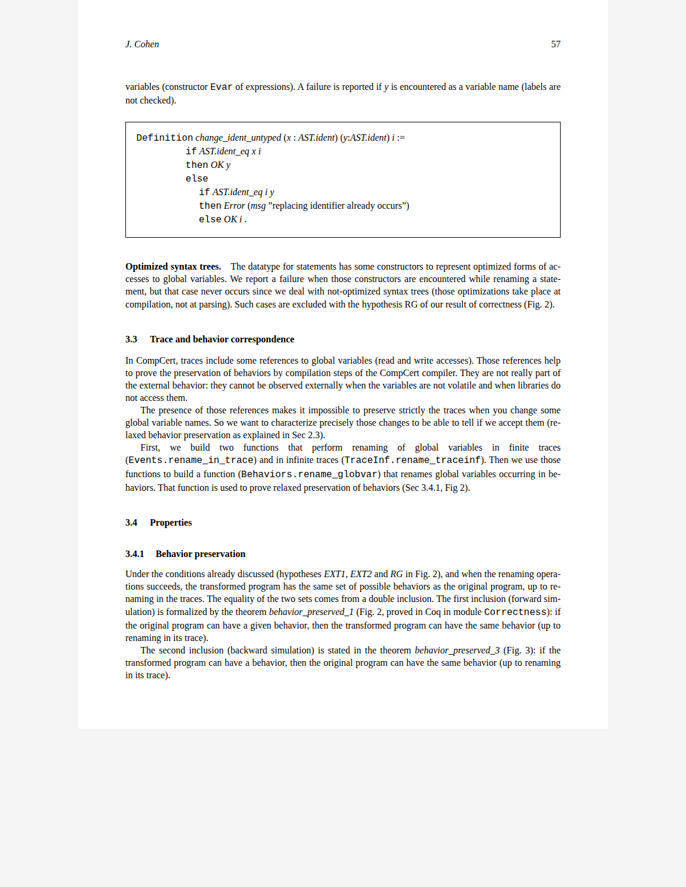J. Cohen 57
variables (constructor Evar of expressions). A failure is reported if y is encountered as a variable name (labels are not checked).
Definition change_ident_untyped (x : AST.ident) (y:AST.ident) i :=
if AST.ident_eq x i
then OK y
else
if AST.ident_eq i y
then Error (msg ”replacing identifier already occurs”)
else OK i .
Optimized syntax trees. The datatype for statements has some constructors to represent optimized forms of accesses to global variables. We report a failure when those constructors are encountered while renaming a statement, but that case never occurs since we deal with not-optimized syntax trees (those optimizations take place at compilation, not at parsing). Such cases are excluded with the hypothesis RG of our result of correctness (Fig. 2).
3.3 Trace and behavior correspondence
In CompCert, traces include some references to global variables (read and write accesses). Those references help to prove the preservation of behaviors by compilation steps of the CompCert compiler. They are not really part of the external behavior: they cannot be observed externally when the variables are not volatile and when libraries do not access them.
The presence of those references makes it impossible to preserve strictly the traces when you change some global variable names. So we want to characterize precisely those changes to be able to tell if we accept them (relaxed behavior preservation as explained in Sec 2.3).
First, we build two functions that perform renaming of global variables in finite traces (Events.rename_in_trace) and in infinite traces (TraceInf.rename_traceinf). Then we use those functions to build a function (Behaviors.rename_globvar) that renames global variables occurring in behaviors. That function is used to prove relaxed preservation of behaviors (Sec 3.4.1, Fig 2).
3.4 Properties
3.4.1 Behavior preservation
Under the conditions already discussed (hypotheses EXT1, EXT2 and RG in Fig. 2), and when the renaming operations succeeds, the transformed program has the same set of possible behaviors as the original program, up to renaming in the traces. The equality of the two sets comes from a double inclusion. The first inclusion (forward simulation) is formalized by the theorem behavior_preserved_1 (Fig. 2, proved in Coq in module Correctness): if the original program can have a given behavior, then the transformed program can have the same behavior (up to renaming in its trace).
The second inclusion (backward simulation) is stated in the theorem behavior_preserved_3 (Fig. 3): if the transformed program can have a behavior, then the original program can have the same behavior (up to renaming in its trace).